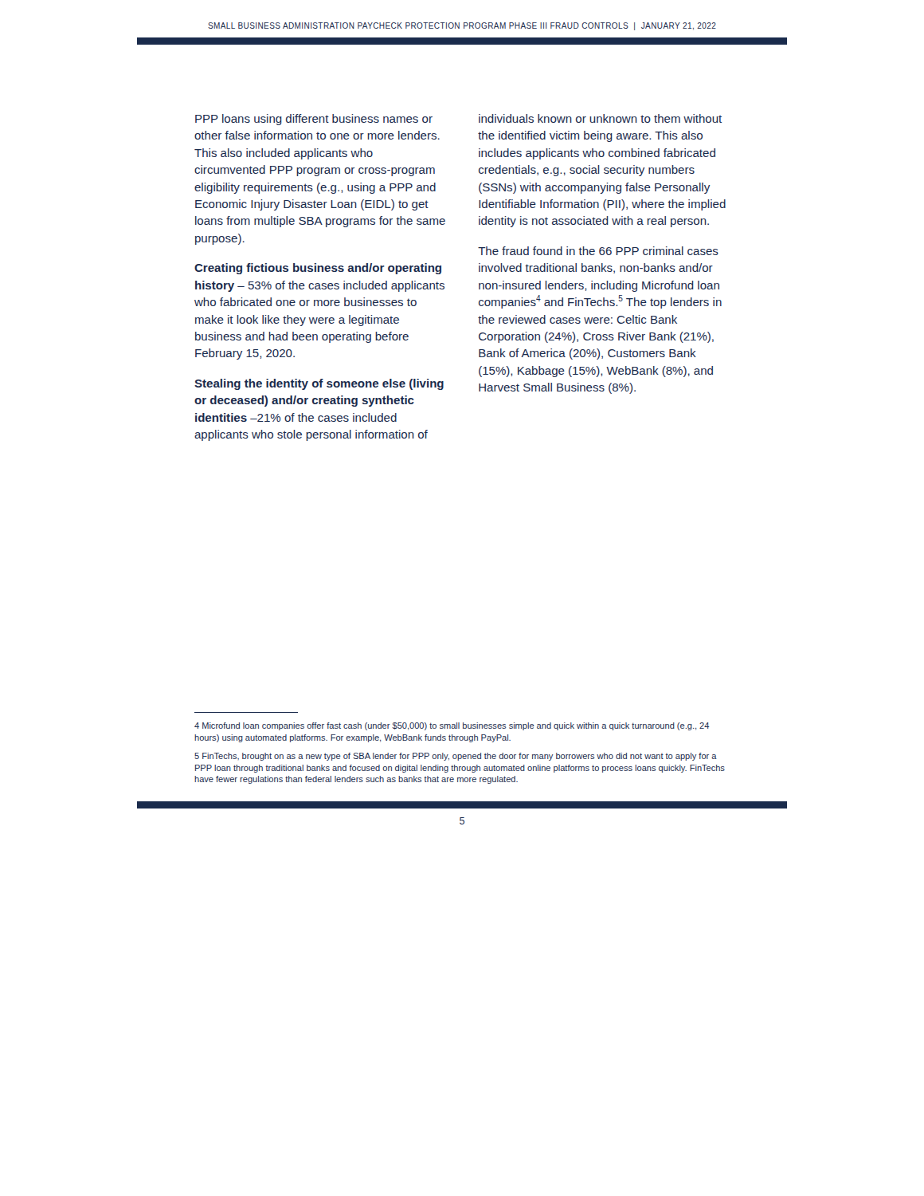SMALL BUSINESS ADMINISTRATION PAYCHECK PROTECTION PROGRAM PHASE III FRAUD CONTROLS | JANUARY 21, 2022
PPP loans using different business names or other false information to one or more lenders. This also included applicants who circumvented PPP program or cross-program eligibility requirements (e.g., using a PPP and Economic Injury Disaster Loan (EIDL) to get loans from multiple SBA programs for the same purpose).
Creating fictious business and/or operating history – 53% of the cases included applicants who fabricated one or more businesses to make it look like they were a legitimate business and had been operating before February 15, 2020.
Stealing the identity of someone else (living or deceased) and/or creating synthetic identities –21% of the cases included applicants who stole personal information of
individuals known or unknown to them without the identified victim being aware. This also includes applicants who combined fabricated credentials, e.g., social security numbers (SSNs) with accompanying false Personally Identifiable Information (PII), where the implied identity is not associated with a real person.
The fraud found in the 66 PPP criminal cases involved traditional banks, non-banks and/or non-insured lenders, including Microfund loan companies4 and FinTechs.5 The top lenders in the reviewed cases were: Celtic Bank Corporation (24%), Cross River Bank (21%), Bank of America (20%), Customers Bank (15%), Kabbage (15%), WebBank (8%), and Harvest Small Business (8%).
4 Microfund loan companies offer fast cash (under $50,000) to small businesses simple and quick within a quick turnaround (e.g., 24 hours) using automated platforms. For example, WebBank funds through PayPal.
5 FinTechs, brought on as a new type of SBA lender for PPP only, opened the door for many borrowers who did not want to apply for a PPP loan through traditional banks and focused on digital lending through automated online platforms to process loans quickly. FinTechs have fewer regulations than federal lenders such as banks that are more regulated.
5